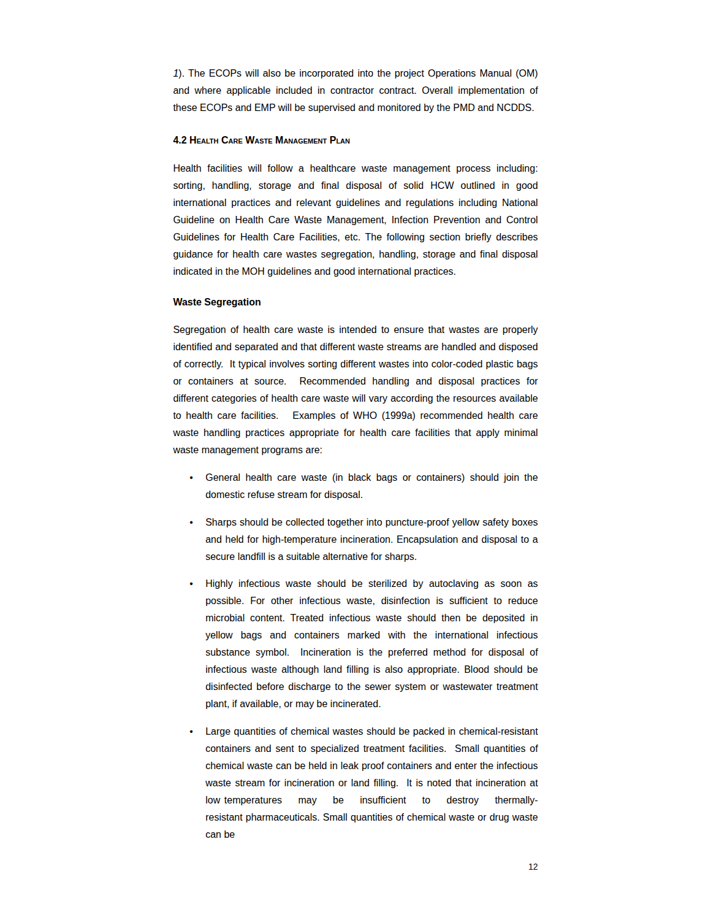1). The ECOPs will also be incorporated into the project Operations Manual (OM) and where applicable included in contractor contract. Overall implementation of these ECOPs and EMP will be supervised and monitored by the PMD and NCDDS.
4.2 Health Care Waste Management Plan
Health facilities will follow a healthcare waste management process including: sorting, handling, storage and final disposal of solid HCW outlined in good international practices and relevant guidelines and regulations including National Guideline on Health Care Waste Management, Infection Prevention and Control Guidelines for Health Care Facilities, etc. The following section briefly describes guidance for health care wastes segregation, handling, storage and final disposal indicated in the MOH guidelines and good international practices.
Waste Segregation
Segregation of health care waste is intended to ensure that wastes are properly identified and separated and that different waste streams are handled and disposed of correctly. It typical involves sorting different wastes into color-coded plastic bags or containers at source. Recommended handling and disposal practices for different categories of health care waste will vary according the resources available to health care facilities. Examples of WHO (1999a) recommended health care waste handling practices appropriate for health care facilities that apply minimal waste management programs are:
General health care waste (in black bags or containers) should join the domestic refuse stream for disposal.
Sharps should be collected together into puncture-proof yellow safety boxes and held for high-temperature incineration. Encapsulation and disposal to a secure landfill is a suitable alternative for sharps.
Highly infectious waste should be sterilized by autoclaving as soon as possible. For other infectious waste, disinfection is sufficient to reduce microbial content. Treated infectious waste should then be deposited in yellow bags and containers marked with the international infectious substance symbol. Incineration is the preferred method for disposal of infectious waste although land filling is also appropriate. Blood should be disinfected before discharge to the sewer system or wastewater treatment plant, if available, or may be incinerated.
Large quantities of chemical wastes should be packed in chemical-resistant containers and sent to specialized treatment facilities. Small quantities of chemical waste can be held in leak proof containers and enter the infectious waste stream for incineration or land filling. It is noted that incineration at low temperatures may be insufficient to destroy thermally-resistant pharmaceuticals. Small quantities of chemical waste or drug waste can be
12